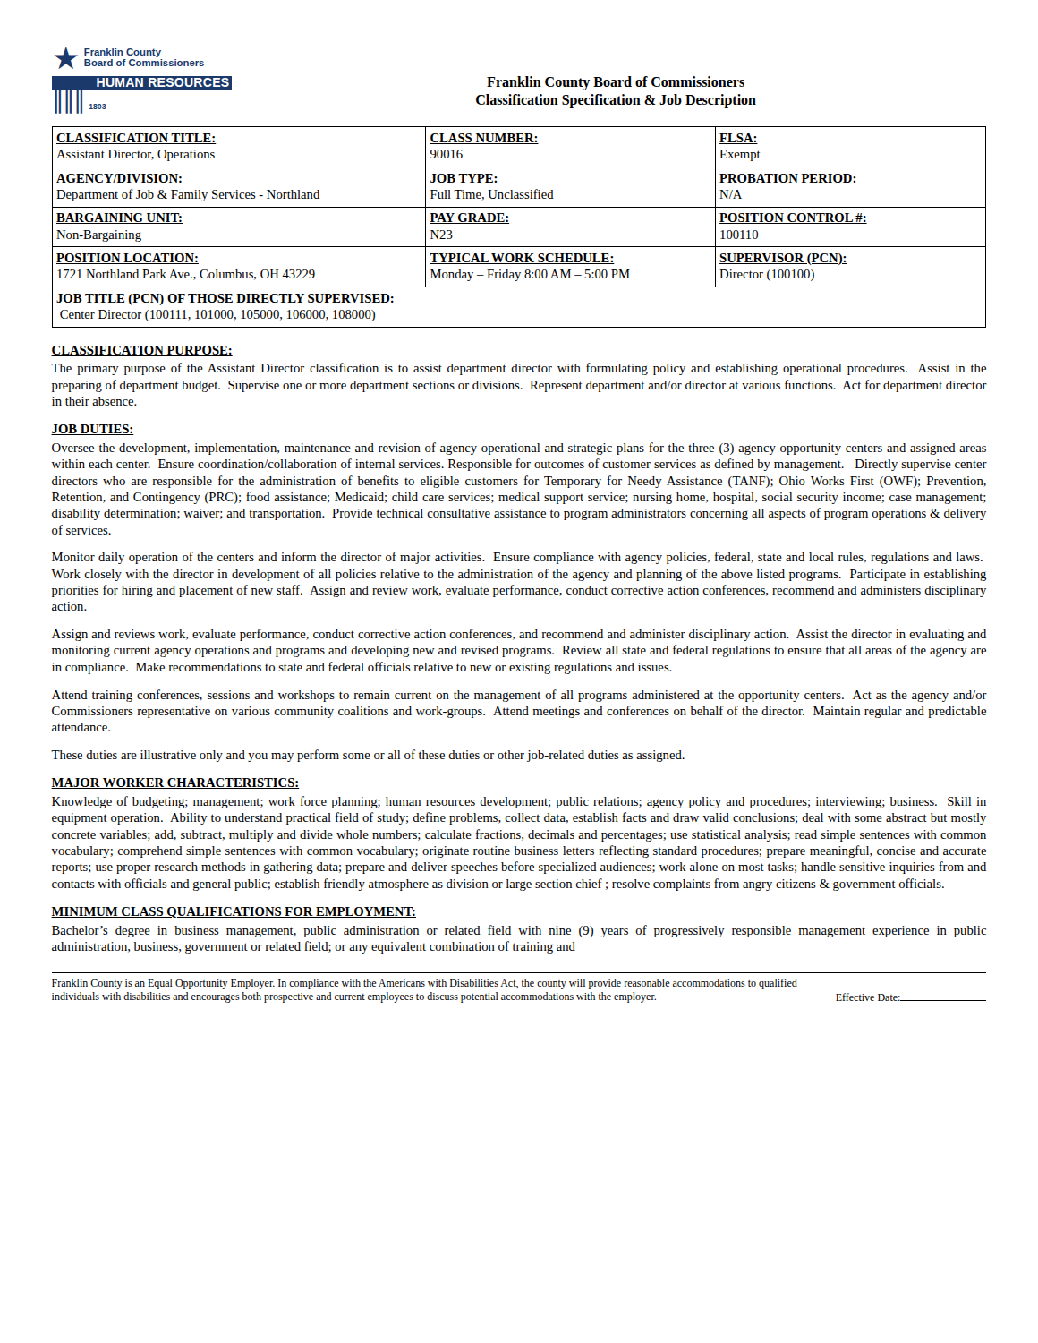★ Franklin County
Board of Commissioners
HUMAN RESOURCES
∥∥∥ 1803
Franklin County Board of Commissioners
Classification Specification & Job Description
| CLASSIFICATION TITLE: Assistant Director, Operations | CLASS NUMBER: 90016 | FLSA: Exempt |
| AGENCY/DIVISION: Department of Job & Family Services - Northland | JOB TYPE: Full Time, Unclassified | PROBATION PERIOD: N/A |
| BARGAINING UNIT: Non-Bargaining | PAY GRADE: N23 | POSITION CONTROL #: 100110 |
| POSITION LOCATION: 1721 Northland Park Ave., Columbus, OH 43229 | TYPICAL WORK SCHEDULE: Monday – Friday 8:00 AM – 5:00 PM | SUPERVISOR (PCN): Director (100100) |
| JOB TITLE (PCN) OF THOSE DIRECTLY SUPERVISED: Center Director (100111, 101000, 105000, 106000, 108000) |
CLASSIFICATION PURPOSE:
The primary purpose of the Assistant Director classification is to assist department director with formulating policy and establishing operational procedures. Assist in the preparing of department budget. Supervise one or more department sections or divisions. Represent department and/or director at various functions. Act for department director in their absence.
JOB DUTIES:
Oversee the development, implementation, maintenance and revision of agency operational and strategic plans for the three (3) agency opportunity centers and assigned areas within each center. Ensure coordination/collaboration of internal services. Responsible for outcomes of customer services as defined by management. Directly supervise center directors who are responsible for the administration of benefits to eligible customers for Temporary for Needy Assistance (TANF); Ohio Works First (OWF); Prevention, Retention, and Contingency (PRC); food assistance; Medicaid; child care services; medical support service; nursing home, hospital, social security income; case management; disability determination; waiver; and transportation. Provide technical consultative assistance to program administrators concerning all aspects of program operations & delivery of services.
Monitor daily operation of the centers and inform the director of major activities. Ensure compliance with agency policies, federal, state and local rules, regulations and laws. Work closely with the director in development of all policies relative to the administration of the agency and planning of the above listed programs. Participate in establishing priorities for hiring and placement of new staff. Assign and review work, evaluate performance, conduct corrective action conferences, recommend and administers disciplinary action.
Assign and reviews work, evaluate performance, conduct corrective action conferences, and recommend and administer disciplinary action. Assist the director in evaluating and monitoring current agency operations and programs and developing new and revised programs. Review all state and federal regulations to ensure that all areas of the agency are in compliance. Make recommendations to state and federal officials relative to new or existing regulations and issues.
Attend training conferences, sessions and workshops to remain current on the management of all programs administered at the opportunity centers. Act as the agency and/or Commissioners representative on various community coalitions and work-groups. Attend meetings and conferences on behalf of the director. Maintain regular and predictable attendance.
These duties are illustrative only and you may perform some or all of these duties or other job-related duties as assigned.
MAJOR WORKER CHARACTERISTICS:
Knowledge of budgeting; management; work force planning; human resources development; public relations; agency policy and procedures; interviewing; business. Skill in equipment operation. Ability to understand practical field of study; define problems, collect data, establish facts and draw valid conclusions; deal with some abstract but mostly concrete variables; add, subtract, multiply and divide whole numbers; calculate fractions, decimals and percentages; use statistical analysis; read simple sentences with common vocabulary; comprehend simple sentences with common vocabulary; originate routine business letters reflecting standard procedures; prepare meaningful, concise and accurate reports; use proper research methods in gathering data; prepare and deliver speeches before specialized audiences; work alone on most tasks; handle sensitive inquiries from and contacts with officials and general public; establish friendly atmosphere as division or large section chief ; resolve complaints from angry citizens & government officials.
MINIMUM CLASS QUALIFICATIONS FOR EMPLOYMENT:
Bachelor’s degree in business management, public administration or related field with nine (9) years of progressively responsible management experience in public administration, business, government or related field; or any equivalent combination of training and
Franklin County is an Equal Opportunity Employer. In compliance with the Americans with Disabilities Act, the county will provide reasonable accommodations to qualified individuals with disabilities and encourages both prospective and current employees to discuss potential accommodations with the employer.
Effective Date: